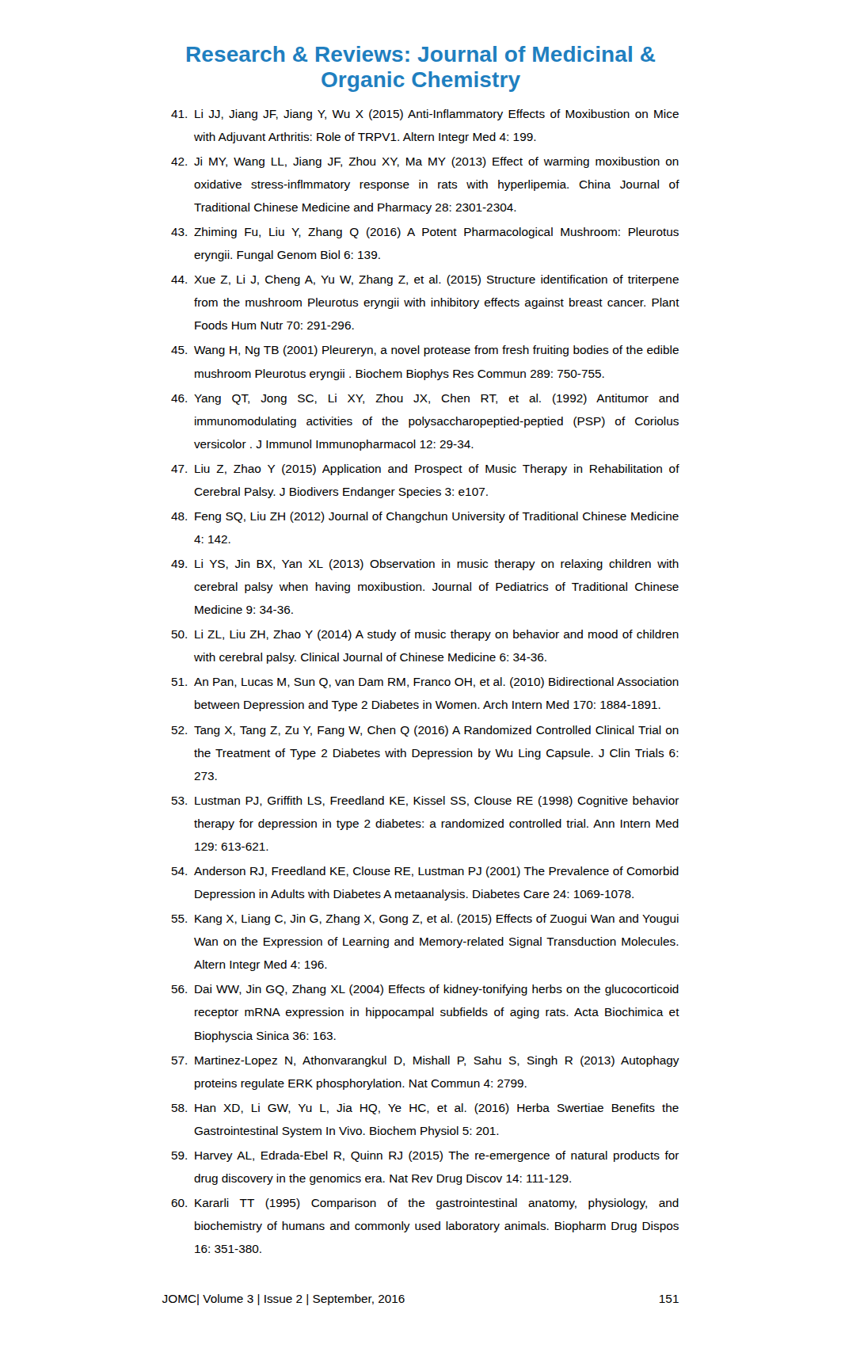Research & Reviews: Journal of Medicinal & Organic Chemistry
Li JJ, Jiang JF, Jiang Y, Wu X (2015) Anti-Inflammatory Effects of Moxibustion on Mice with Adjuvant Arthritis: Role of TRPV1. Altern Integr Med 4: 199.
Ji MY, Wang LL, Jiang JF, Zhou XY, Ma MY (2013) Effect of warming moxibustion on oxidative stress-inflmmatory response in rats with hyperlipemia. China Journal of Traditional Chinese Medicine and Pharmacy 28: 2301-2304.
Zhiming Fu, Liu Y, Zhang Q (2016) A Potent Pharmacological Mushroom: Pleurotus eryngii. Fungal Genom Biol 6: 139.
Xue Z, Li J, Cheng A, Yu W, Zhang Z, et al. (2015) Structure identification of triterpene from the mushroom Pleurotus eryngii with inhibitory effects against breast cancer. Plant Foods Hum Nutr 70: 291-296.
Wang H, Ng TB (2001) Pleureryn, a novel protease from fresh fruiting bodies of the edible mushroom Pleurotus eryngii . Biochem Biophys Res Commun 289: 750-755.
Yang QT, Jong SC, Li XY, Zhou JX, Chen RT, et al. (1992) Antitumor and immunomodulating activities of the polysaccharopeptied-peptied (PSP) of Coriolus versicolor . J Immunol Immunopharmacol 12: 29-34.
Liu Z, Zhao Y (2015) Application and Prospect of Music Therapy in Rehabilitation of Cerebral Palsy. J Biodivers Endanger Species 3: e107.
Feng SQ, Liu ZH (2012) Journal of Changchun University of Traditional Chinese Medicine 4: 142.
Li YS, Jin BX, Yan XL (2013) Observation in music therapy on relaxing children with cerebral palsy when having moxibustion. Journal of Pediatrics of Traditional Chinese Medicine 9: 34-36.
Li ZL, Liu ZH, Zhao Y (2014) A study of music therapy on behavior and mood of children with cerebral palsy. Clinical Journal of Chinese Medicine 6: 34-36.
An Pan, Lucas M, Sun Q, van Dam RM, Franco OH, et al. (2010) Bidirectional Association between Depression and Type 2 Diabetes in Women. Arch Intern Med 170: 1884-1891.
Tang X, Tang Z, Zu Y, Fang W, Chen Q (2016) A Randomized Controlled Clinical Trial on the Treatment of Type 2 Diabetes with Depression by Wu Ling Capsule. J Clin Trials 6: 273.
Lustman PJ, Griffith LS, Freedland KE, Kissel SS, Clouse RE (1998) Cognitive behavior therapy for depression in type 2 diabetes: a randomized controlled trial. Ann Intern Med 129: 613-621.
Anderson RJ, Freedland KE, Clouse RE, Lustman PJ (2001) The Prevalence of Comorbid Depression in Adults with Diabetes A metaanalysis. Diabetes Care 24: 1069-1078.
Kang X, Liang C, Jin G, Zhang X, Gong Z, et al. (2015) Effects of Zuogui Wan and Yougui Wan on the Expression of Learning and Memory-related Signal Transduction Molecules. Altern Integr Med 4: 196.
Dai WW, Jin GQ, Zhang XL (2004) Effects of kidney-tonifying herbs on the glucocorticoid receptor mRNA expression in hippocampal subfields of aging rats. Acta Biochimica et Biophyscia Sinica 36: 163.
Martinez-Lopez N, Athonvarangkul D, Mishall P, Sahu S, Singh R (2013) Autophagy proteins regulate ERK phosphorylation. Nat Commun 4: 2799.
Han XD, Li GW, Yu L, Jia HQ, Ye HC, et al. (2016) Herba Swertiae Benefits the Gastrointestinal System In Vivo. Biochem Physiol 5: 201.
Harvey AL, Edrada-Ebel R, Quinn RJ (2015) The re-emergence of natural products for drug discovery in the genomics era. Nat Rev Drug Discov 14: 111-129.
Kararli TT (1995) Comparison of the gastrointestinal anatomy, physiology, and biochemistry of humans and commonly used laboratory animals. Biopharm Drug Dispos 16: 351-380.
JOMC| Volume 3 | Issue 2 | September, 2016 151